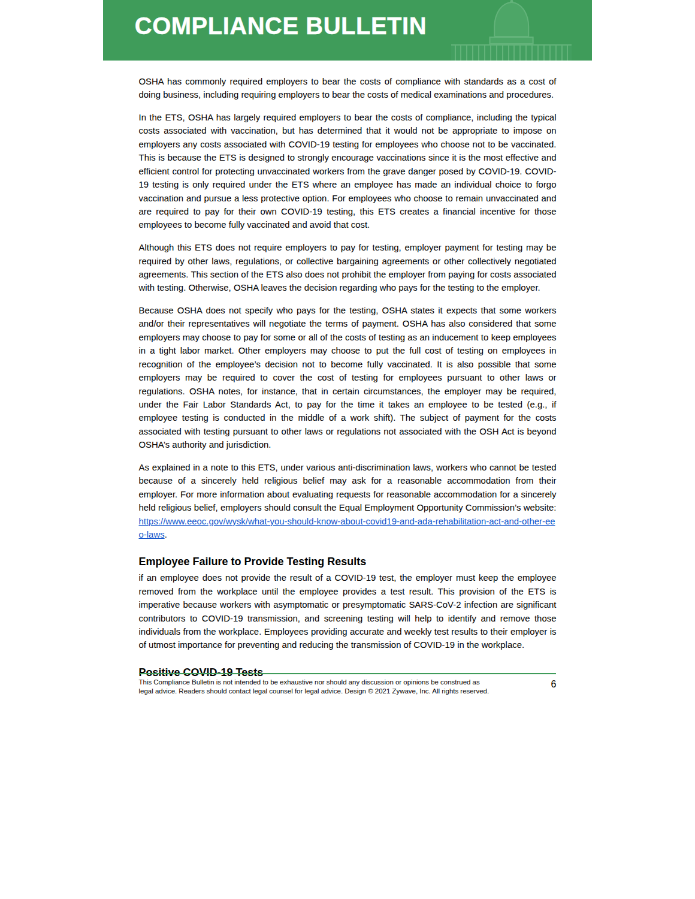Compliance Bulletin
OSHA has commonly required employers to bear the costs of compliance with standards as a cost of doing business, including requiring employers to bear the costs of medical examinations and procedures.
In the ETS, OSHA has largely required employers to bear the costs of compliance, including the typical costs associated with vaccination, but has determined that it would not be appropriate to impose on employers any costs associated with COVID-19 testing for employees who choose not to be vaccinated. This is because the ETS is designed to strongly encourage vaccinations since it is the most effective and efficient control for protecting unvaccinated workers from the grave danger posed by COVID-19. COVID-19 testing is only required under the ETS where an employee has made an individual choice to forgo vaccination and pursue a less protective option. For employees who choose to remain unvaccinated and are required to pay for their own COVID-19 testing, this ETS creates a financial incentive for those employees to become fully vaccinated and avoid that cost.
Although this ETS does not require employers to pay for testing, employer payment for testing may be required by other laws, regulations, or collective bargaining agreements or other collectively negotiated agreements. This section of the ETS also does not prohibit the employer from paying for costs associated with testing. Otherwise, OSHA leaves the decision regarding who pays for the testing to the employer.
Because OSHA does not specify who pays for the testing, OSHA states it expects that some workers and/or their representatives will negotiate the terms of payment. OSHA has also considered that some employers may choose to pay for some or all of the costs of testing as an inducement to keep employees in a tight labor market. Other employers may choose to put the full cost of testing on employees in recognition of the employee’s decision not to become fully vaccinated. It is also possible that some employers may be required to cover the cost of testing for employees pursuant to other laws or regulations. OSHA notes, for instance, that in certain circumstances, the employer may be required, under the Fair Labor Standards Act, to pay for the time it takes an employee to be tested (e.g., if employee testing is conducted in the middle of a work shift). The subject of payment for the costs associated with testing pursuant to other laws or regulations not associated with the OSH Act is beyond OSHA’s authority and jurisdiction.
As explained in a note to this ETS, under various anti-discrimination laws, workers who cannot be tested because of a sincerely held religious belief may ask for a reasonable accommodation from their employer. For more information about evaluating requests for reasonable accommodation for a sincerely held religious belief, employers should consult the Equal Employment Opportunity Commission’s website: https://www.eeoc.gov/wysk/what-you-should-know-about-covid19-and-ada-rehabilitation-act-and-other-eeo-laws.
Employee Failure to Provide Testing Results
if an employee does not provide the result of a COVID-19 test, the employer must keep the employee removed from the workplace until the employee provides a test result. This provision of the ETS is imperative because workers with asymptomatic or presymptomatic SARS-CoV-2 infection are significant contributors to COVID-19 transmission, and screening testing will help to identify and remove those individuals from the workplace. Employees providing accurate and weekly test results to their employer is of utmost importance for preventing and reducing the transmission of COVID-19 in the workplace.
Positive COVID-19 Tests
This Compliance Bulletin is not intended to be exhaustive nor should any discussion or opinions be construed as legal advice. Readers should contact legal counsel for legal advice. Design © 2021 Zywave, Inc. All rights reserved.
6